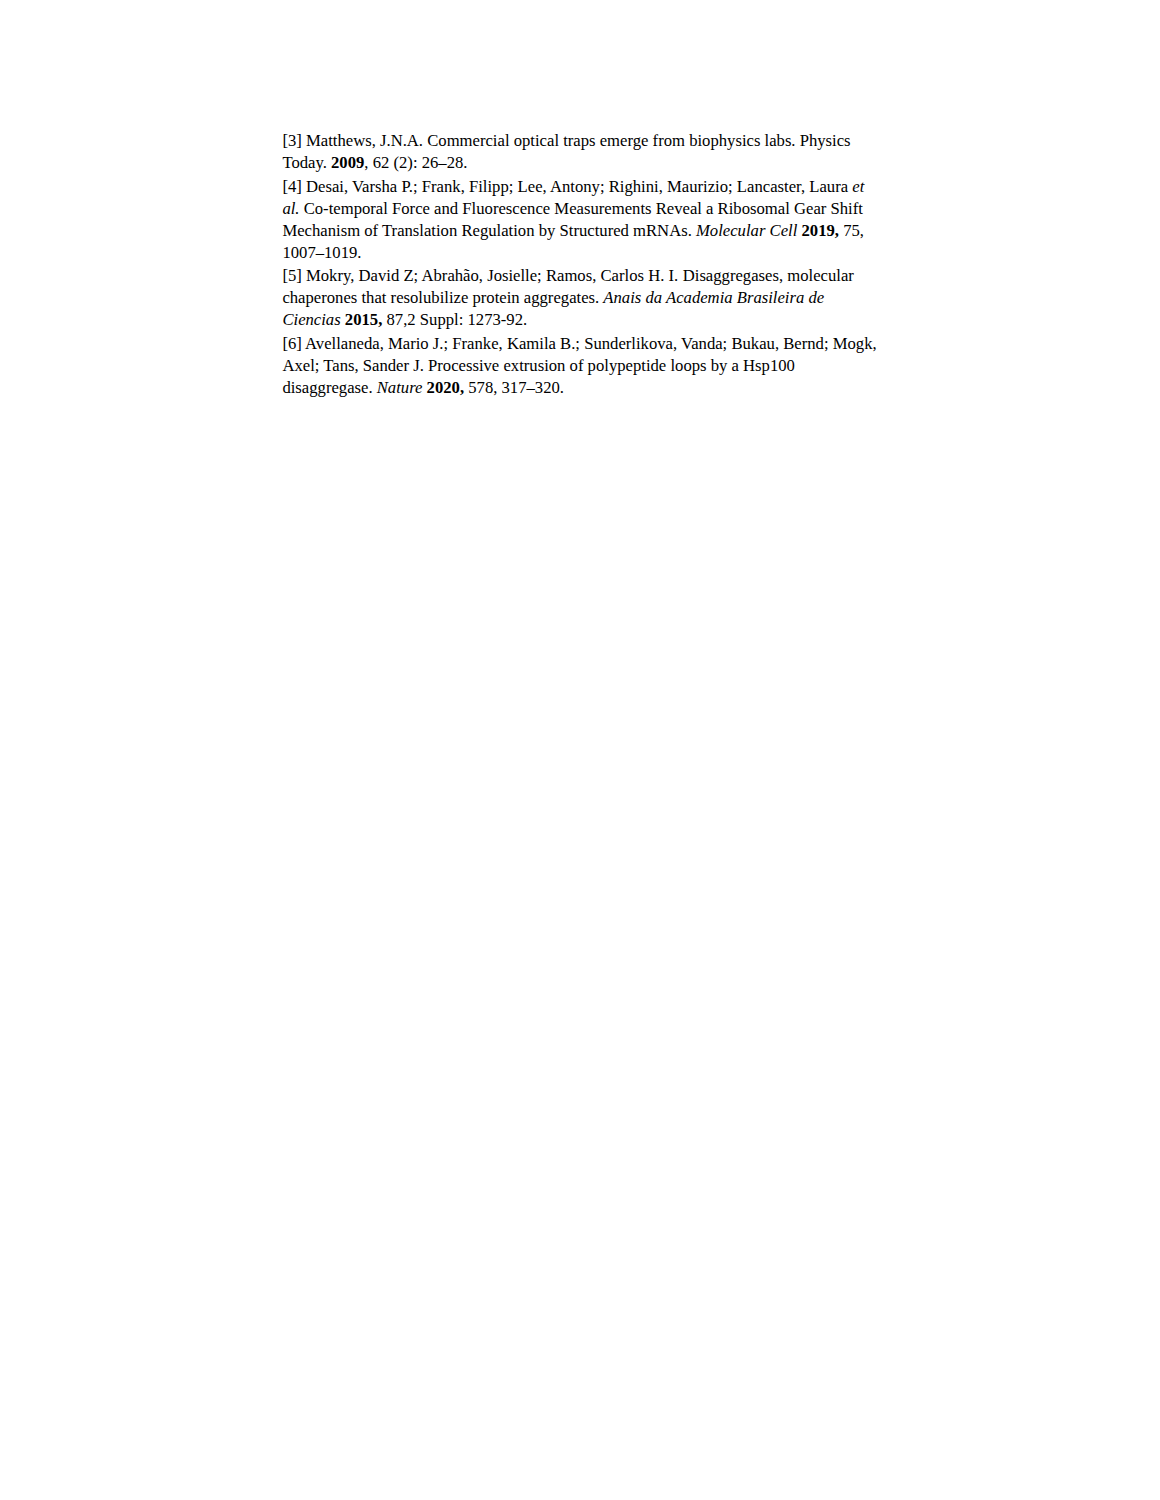[3] Matthews, J.N.A. Commercial optical traps emerge from biophysics labs. Physics Today. 2009, 62 (2): 26–28.
[4] Desai, Varsha P.; Frank, Filipp; Lee, Antony; Righini, Maurizio; Lancaster, Laura et al. Co-temporal Force and Fluorescence Measurements Reveal a Ribosomal Gear Shift Mechanism of Translation Regulation by Structured mRNAs. Molecular Cell 2019, 75, 1007–1019.
[5] Mokry, David Z; Abrahão, Josielle; Ramos, Carlos H. I. Disaggregases, molecular chaperones that resolubilize protein aggregates. Anais da Academia Brasileira de Ciencias 2015, 87,2 Suppl: 1273-92.
[6] Avellaneda, Mario J.; Franke, Kamila B.; Sunderlikova, Vanda; Bukau, Bernd; Mogk, Axel; Tans, Sander J. Processive extrusion of polypeptide loops by a Hsp100 disaggregase. Nature 2020, 578, 317–320.